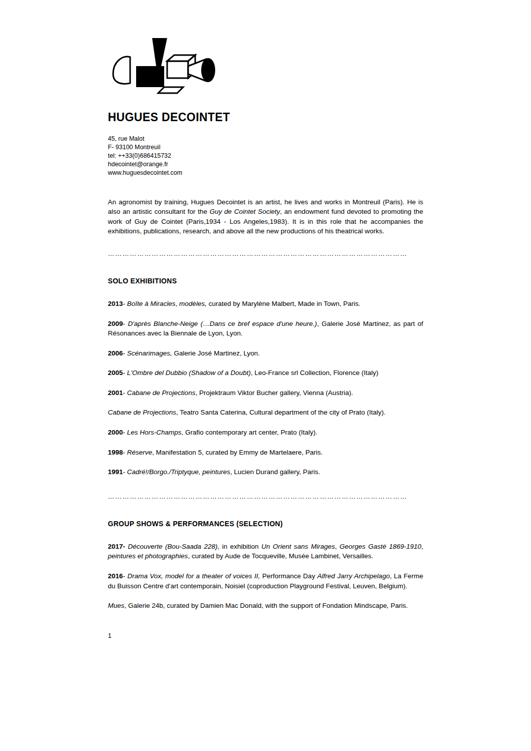HUGUES DECOINTET
45, rue Malot
F- 93100 Montreuil
tel: ++33(0)686415732
hdecointet@orange.fr
www.huguesdecointet.com
An agronomist by training, Hugues Decointet is an artist, he lives and works in Montreuil (Paris). He is also an artistic consultant for the Guy de Cointet Society, an endowment fund devoted to promoting the work of Guy de Cointet (Paris,1934 - Los Angeles,1983). It is in this role that he accompanies the exhibitions, publications, research, and above all the new productions of his theatrical works.
……………………………………………………………………………………………………………
SOLO EXHIBITIONS
2013- Boîte à Miracles, modèles, curated by Marylène Malbert, Made in Town, Paris.
2009- D'après Blanche-Neige (…Dans ce bref espace d'une heure.), Galerie José Martinez, as part of Résonances avec la Biennale de Lyon, Lyon.
2006- Scénarimages, Galerie José Martinez, Lyon.
2005- L'Ombre del Dubbio (Shadow of a Doubt), Leo-France srl Collection, Florence (Italy)
2001- Cabane de Projections, Projektraum Viktor Bucher gallery, Vienna (Austria).
Cabane de Projections, Teatro Santa Caterina, Cultural department of the city of Prato (Italy).
2000- Les Hors-Champs, Grafio contemporary art center, Prato (Italy).
1998- Réserve, Manifestation 5, curated by Emmy de Martelaere, Paris.
1991- Cadré!/Borgo./Triptyque, peintures, Lucien Durand gallery, Paris.
……………………………………………………………………………………………………………
GROUP SHOWS & PERFORMANCES (SELECTION)
2017- Découverte (Bou-Saada 228), in exhibition Un Orient sans Mirages, Georges Gasté 1869-1910, peintures et photographies, curated by Aude de Tocqueville, Musée Lambinet, Versailles.
2016- Drama Vox, model for a theater of voices II, Performance Day Alfred Jarry Archipelago, La Ferme du Buisson Centre d'art contemporain, Noisiel (coproduction Playground Festival, Leuven, Belgium).
Mues, Galerie 24b, curated by Damien Mac Donald, with the support of Fondation Mindscape, Paris.
1